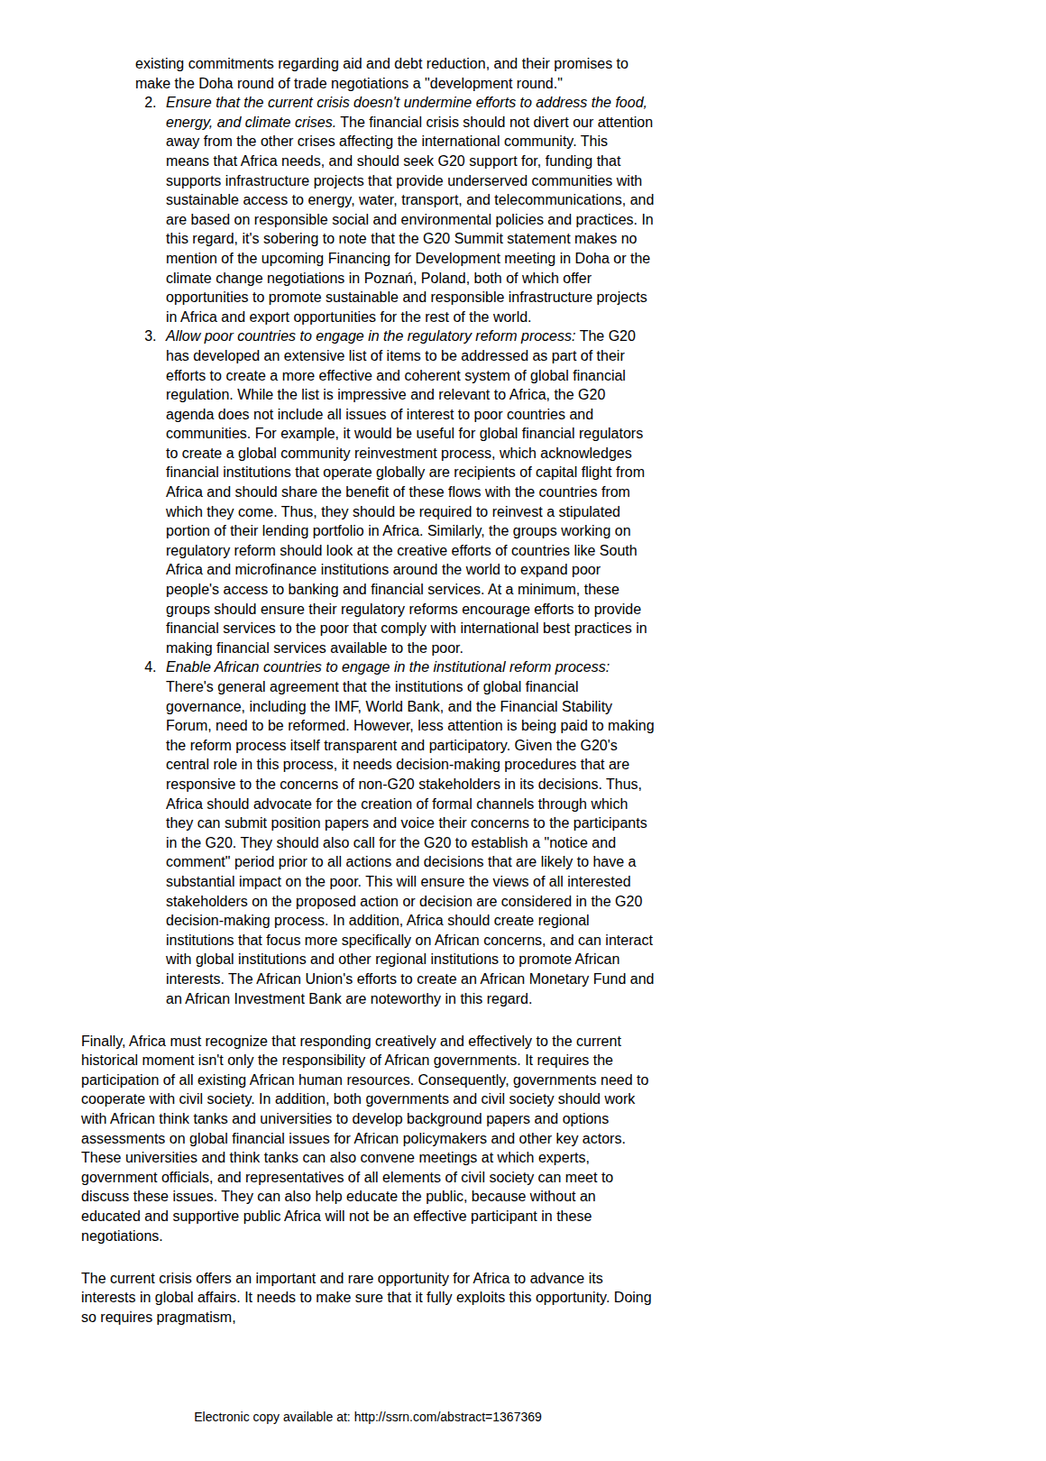existing commitments regarding aid and debt reduction, and their promises to make the Doha round of trade negotiations a "development round."
Ensure that the current crisis doesn't undermine efforts to address the food, energy, and climate crises. The financial crisis should not divert our attention away from the other crises affecting the international community. This means that Africa needs, and should seek G20 support for, funding that supports infrastructure projects that provide underserved communities with sustainable access to energy, water, transport, and telecommunications, and are based on responsible social and environmental policies and practices. In this regard, it's sobering to note that the G20 Summit statement makes no mention of the upcoming Financing for Development meeting in Doha or the climate change negotiations in Poznań, Poland, both of which offer opportunities to promote sustainable and responsible infrastructure projects in Africa and export opportunities for the rest of the world.
Allow poor countries to engage in the regulatory reform process: The G20 has developed an extensive list of items to be addressed as part of their efforts to create a more effective and coherent system of global financial regulation. While the list is impressive and relevant to Africa, the G20 agenda does not include all issues of interest to poor countries and communities. For example, it would be useful for global financial regulators to create a global community reinvestment process, which acknowledges financial institutions that operate globally are recipients of capital flight from Africa and should share the benefit of these flows with the countries from which they come. Thus, they should be required to reinvest a stipulated portion of their lending portfolio in Africa. Similarly, the groups working on regulatory reform should look at the creative efforts of countries like South Africa and microfinance institutions around the world to expand poor people's access to banking and financial services. At a minimum, these groups should ensure their regulatory reforms encourage efforts to provide financial services to the poor that comply with international best practices in making financial services available to the poor.
Enable African countries to engage in the institutional reform process: There's general agreement that the institutions of global financial governance, including the IMF, World Bank, and the Financial Stability Forum, need to be reformed. However, less attention is being paid to making the reform process itself transparent and participatory. Given the G20's central role in this process, it needs decision-making procedures that are responsive to the concerns of non-G20 stakeholders in its decisions. Thus, Africa should advocate for the creation of formal channels through which they can submit position papers and voice their concerns to the participants in the G20. They should also call for the G20 to establish a "notice and comment" period prior to all actions and decisions that are likely to have a substantial impact on the poor. This will ensure the views of all interested stakeholders on the proposed action or decision are considered in the G20 decision-making process. In addition, Africa should create regional institutions that focus more specifically on African concerns, and can interact with global institutions and other regional institutions to promote African interests. The African Union's efforts to create an African Monetary Fund and an African Investment Bank are noteworthy in this regard.
Finally, Africa must recognize that responding creatively and effectively to the current historical moment isn't only the responsibility of African governments. It requires the participation of all existing African human resources. Consequently, governments need to cooperate with civil society. In addition, both governments and civil society should work with African think tanks and universities to develop background papers and options assessments on global financial issues for African policymakers and other key actors. These universities and think tanks can also convene meetings at which experts, government officials, and representatives of all elements of civil society can meet to discuss these issues. They can also help educate the public, because without an educated and supportive public Africa will not be an effective participant in these negotiations.
The current crisis offers an important and rare opportunity for Africa to advance its interests in global affairs. It needs to make sure that it fully exploits this opportunity. Doing so requires pragmatism,
Electronic copy available at: http://ssrn.com/abstract=1367369